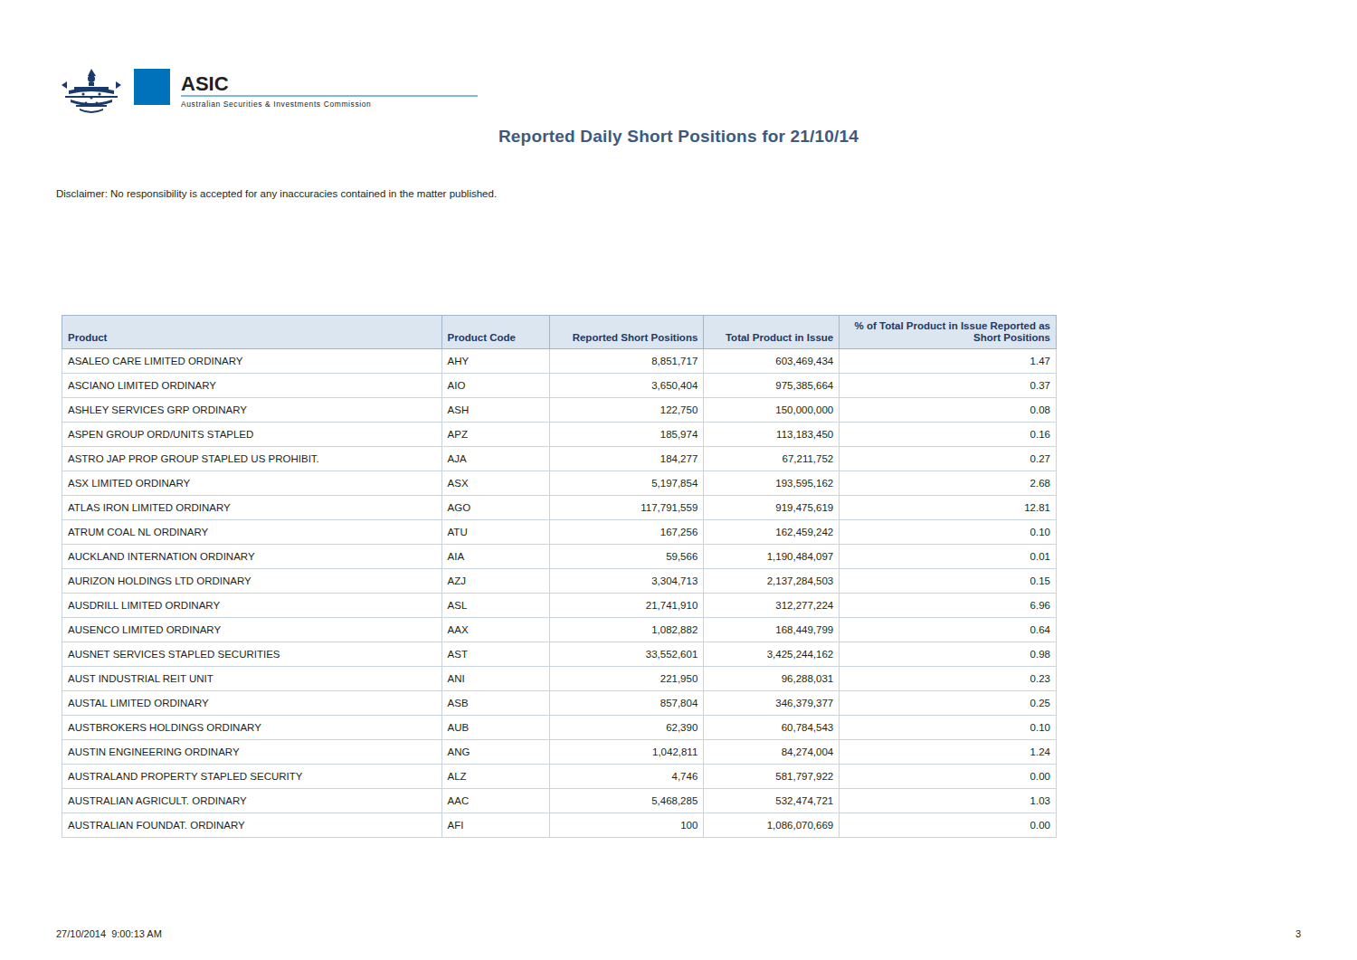ASIC Australian Securities & Investments Commission
Reported Daily Short Positions for 21/10/14
Disclaimer: No responsibility is accepted for any inaccuracies contained in the matter published.
| Product | Product Code | Reported Short Positions | Total Product in Issue | % of Total Product in Issue Reported as Short Positions |
| --- | --- | --- | --- | --- |
| ASALEO CARE LIMITED ORDINARY | AHY | 8,851,717 | 603,469,434 | 1.47 |
| ASCIANO LIMITED ORDINARY | AIO | 3,650,404 | 975,385,664 | 0.37 |
| ASHLEY SERVICES GRP ORDINARY | ASH | 122,750 | 150,000,000 | 0.08 |
| ASPEN GROUP ORD/UNITS STAPLED | APZ | 185,974 | 113,183,450 | 0.16 |
| ASTRO JAP PROP GROUP STAPLED US PROHIBIT. | AJA | 184,277 | 67,211,752 | 0.27 |
| ASX LIMITED ORDINARY | ASX | 5,197,854 | 193,595,162 | 2.68 |
| ATLAS IRON LIMITED ORDINARY | AGO | 117,791,559 | 919,475,619 | 12.81 |
| ATRUM COAL NL ORDINARY | ATU | 167,256 | 162,459,242 | 0.10 |
| AUCKLAND INTERNATION ORDINARY | AIA | 59,566 | 1,190,484,097 | 0.01 |
| AURIZON HOLDINGS LTD ORDINARY | AZJ | 3,304,713 | 2,137,284,503 | 0.15 |
| AUSDRILL LIMITED ORDINARY | ASL | 21,741,910 | 312,277,224 | 6.96 |
| AUSENCO LIMITED ORDINARY | AAX | 1,082,882 | 168,449,799 | 0.64 |
| AUSNET SERVICES STAPLED SECURITIES | AST | 33,552,601 | 3,425,244,162 | 0.98 |
| AUST INDUSTRIAL REIT UNIT | ANI | 221,950 | 96,288,031 | 0.23 |
| AUSTAL LIMITED ORDINARY | ASB | 857,804 | 346,379,377 | 0.25 |
| AUSTBROKERS HOLDINGS ORDINARY | AUB | 62,390 | 60,784,543 | 0.10 |
| AUSTIN ENGINEERING ORDINARY | ANG | 1,042,811 | 84,274,004 | 1.24 |
| AUSTRALAND PROPERTY STAPLED SECURITY | ALZ | 4,746 | 581,797,922 | 0.00 |
| AUSTRALIAN AGRICULT. ORDINARY | AAC | 5,468,285 | 532,474,721 | 1.03 |
| AUSTRALIAN FOUNDAT. ORDINARY | AFI | 100 | 1,086,070,669 | 0.00 |
27/10/2014 9:00:13 AM
3